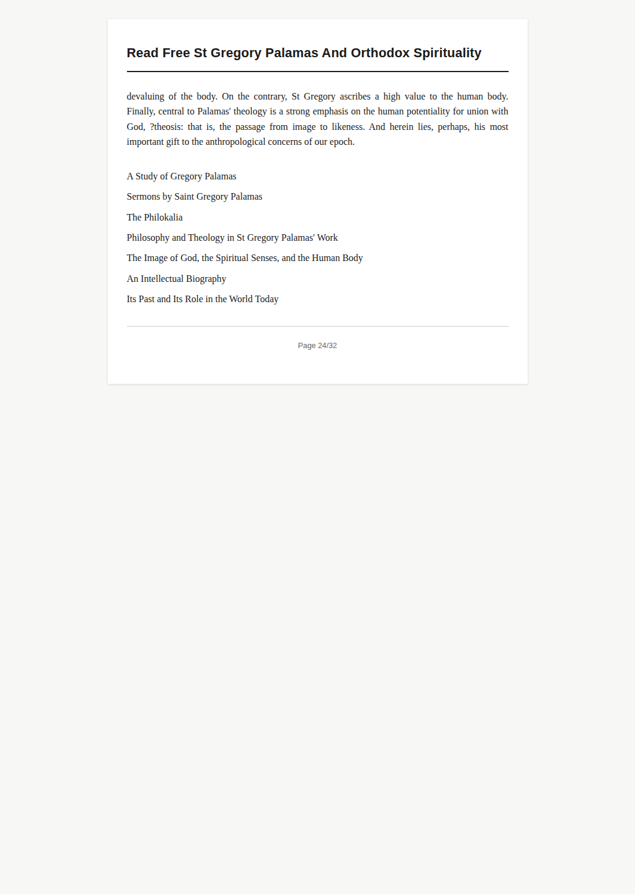Read Free St Gregory Palamas And Orthodox Spirituality
devaluing of the body. On the contrary, St Gregory ascribes a high value to the human body. Finally, central to Palamas' theology is a strong emphasis on the human potentiality for union with God, ?theosis: that is, the passage from image to likeness. And herein lies, perhaps, his most important gift to the anthropological concerns of our epoch.
A Study of Gregory Palamas
Sermons by Saint Gregory Palamas
The Philokalia
Philosophy and Theology in St Gregory Palamas' Work
The Image of God, the Spiritual Senses, and the Human Body
An Intellectual Biography
Its Past and Its Role in the World Today
Page 24/32